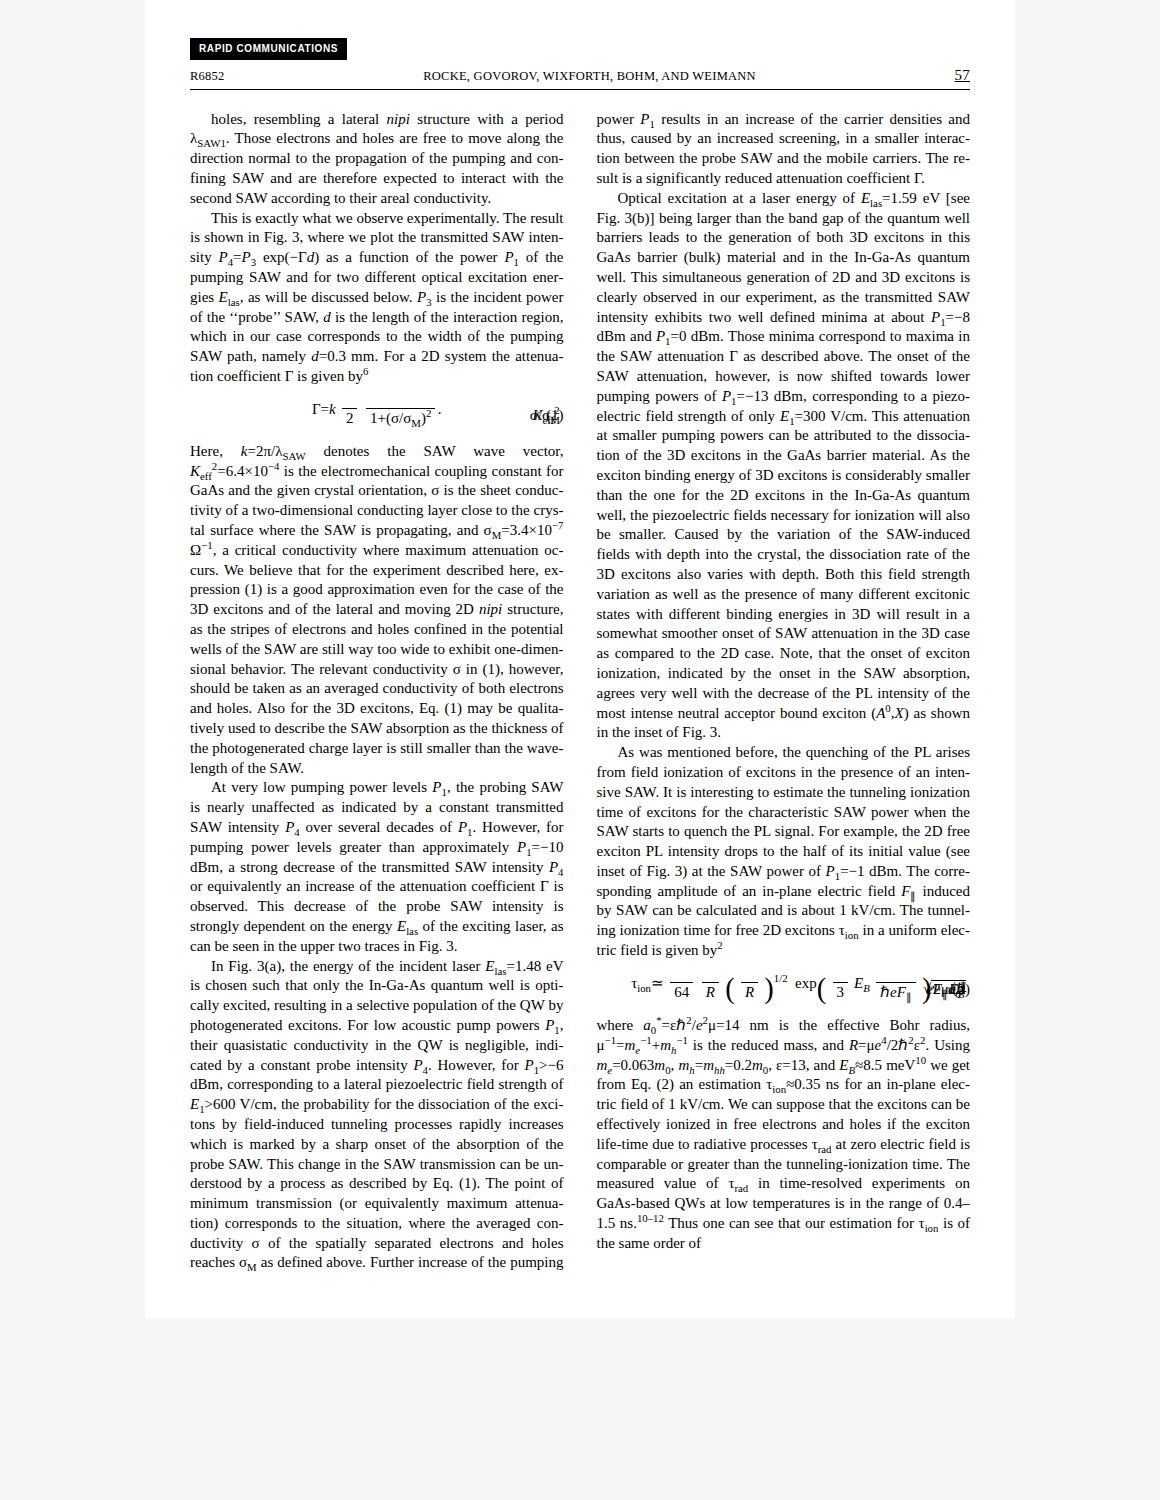RAPID COMMUNICATIONS
R6852 Rocke, Govorov, Wixforth, Bohm, and Weimann 57
holes, resembling a lateral nipi structure with a period λSAW1. Those electrons and holes are free to move along the direction normal to the propagation of the pumping and confining SAW and are therefore expected to interact with the second SAW according to their areal conductivity.
This is exactly what we observe experimentally. The result is shown in Fig. 3, where we plot the transmitted SAW intensity P4=P3 exp(−Γd) as a function of the power P1 of the pumping SAW and for two different optical excitation energies Elas, as will be discussed below. P3 is the incident power of the ‘‘probe’’ SAW, d is the length of the interaction region, which in our case corresponds to the width of the pumping SAW path, namely d=0.3 mm. For a 2D system the attenuation coefficient Γ is given by6
Γ=k Keff22 σ/σM 1+(σ/σM)2. (1)
Here, k=2π/λSAW denotes the SAW wave vector, Keff2=6.4×10−4 is the electromechanical coupling constant for GaAs and the given crystal orientation, σ is the sheet conductivity of a two-dimensional conducting layer close to the crystal surface where the SAW is propagating, and σM=3.4×10−7 Ω−1, a critical conductivity where maximum attenuation occurs. We believe that for the experiment described here, expression (1) is a good approximation even for the case of the 3D excitons and of the lateral and moving 2D nipi structure, as the stripes of electrons and holes confined in the potential wells of the SAW are still way too wide to exhibit one-dimensional behavior. The relevant conductivity σ in (1), however, should be taken as an averaged conductivity of both electrons and holes. Also for the 3D excitons, Eq. (1) may be qualitatively used to describe the SAW absorption as the thickness of the photogenerated charge layer is still smaller than the wavelength of the SAW.
At very low pumping power levels P1, the probing SAW is nearly unaffected as indicated by a constant transmitted SAW intensity P4 over several decades of P1. However, for pumping power levels greater than approximately P1=−10 dBm, a strong decrease of the transmitted SAW intensity P4 or equivalently an increase of the attenuation coefficient Γ is observed. This decrease of the probe SAW intensity is strongly dependent on the energy Elas of the exciting laser, as can be seen in the upper two traces in Fig. 3.
In Fig. 3(a), the energy of the incident laser Elas=1.48 eV is chosen such that only the In-Ga-As quantum well is optically excited, resulting in a selective population of the QW by photogenerated excitons. For low acoustic pump powers P1, their quasistatic conductivity in the QW is negligible, indicated by a constant probe intensity P4. However, for P1>−6 dBm, corresponding to a lateral piezoelectric field strength of E1>600 V/cm, the probability for the dissociation of the excitons by field-induced tunneling processes rapidly increases which is marked by a sharp onset of the absorption of the probe SAW. This change in the SAW transmission can be understood by a process as described by Eq. (1). The point of minimum transmission (or equivalently maximum attenuation) corresponds to the situation, where the averaged conductivity σ of the spatially separated electrons and holes reaches σM as defined above. Further increase of the pumping power P1 results in an increase of the carrier densities and thus, caused by an increased screening, in a smaller interaction between the probe SAW and the mobile carriers. The result is a significantly reduced attenuation coefficient Γ.
Optical excitation at a laser energy of Elas=1.59 eV [see Fig. 3(b)] being larger than the band gap of the quantum well barriers leads to the generation of both 3D excitons in this GaAs barrier (bulk) material and in the In-Ga-As quantum well. This simultaneous generation of 2D and 3D excitons is clearly observed in our experiment, as the transmitted SAW intensity exhibits two well defined minima at about P1=−8 dBm and P1=0 dBm. Those minima correspond to maxima in the SAW attenuation Γ as described above. The onset of the SAW attenuation, however, is now shifted towards lower pumping powers of P1=−13 dBm, corresponding to a piezoelectric field strength of only E1=300 V/cm. This attenuation at smaller pumping powers can be attributed to the dissociation of the 3D excitons in the GaAs barrier material. As the exciton binding energy of 3D excitons is considerably smaller than the one for the 2D excitons in the In-Ga-As quantum well, the piezoelectric fields necessary for ionization will also be smaller. Caused by the variation of the SAW-induced fields with depth into the crystal, the dissociation rate of the 3D excitons also varies with depth. Both this field strength variation as well as the presence of many different excitonic states with different binding energies in 3D will result in a somewhat smoother onset of SAW attenuation in the 3D case as compared to the 2D case. Note, that the onset of exciton ionization, indicated by the onset in the SAW absorption, agrees very well with the decrease of the PL intensity of the most intense neutral acceptor bound exciton (A0,X) as shown in the inset of Fig. 3.
As was mentioned before, the quenching of the PL arises from field ionization of excitons in the presence of an intensive SAW. It is interesting to estimate the tunneling ionization time of excitons for the characteristic SAW power when the SAW starts to quench the PL signal. For example, the 2D free exciton PL intensity drops to the half of its initial value (see inset of Fig. 3) at the SAW power of P1=−1 dBm. The corresponding amplitude of an in-plane electric field F∥ induced by SAW can be calculated and is about 1 kV/cm. The tunneling ionization time for free 2D excitons τion in a uniform electric field is given by2
τion≃ √π 64 ℏR ( eF∥a0*R )1/2 exp( 43 EB √2μEB ℏeF∥ ), (2)
where a0*=εℏ2/e2μ=14 nm is the effective Bohr radius, μ−1=me−1+mh−1 is the reduced mass, and R=μe4/2ℏ2ε2. Using me=0.063m0, mh=mhh=0.2m0, ε=13, and EB≈8.5 meV10 we get from Eq. (2) an estimation τion≈0.35 ns for an in-plane electric field of 1 kV/cm. We can suppose that the excitons can be effectively ionized in free electrons and holes if the exciton life-time due to radiative processes τrad at zero electric field is comparable or greater than the tunneling-ionization time. The measured value of τrad in time-resolved experiments on GaAs-based QWs at low temperatures is in the range of 0.4–1.5 ns.10–12 Thus one can see that our estimation for τion is of the same order of